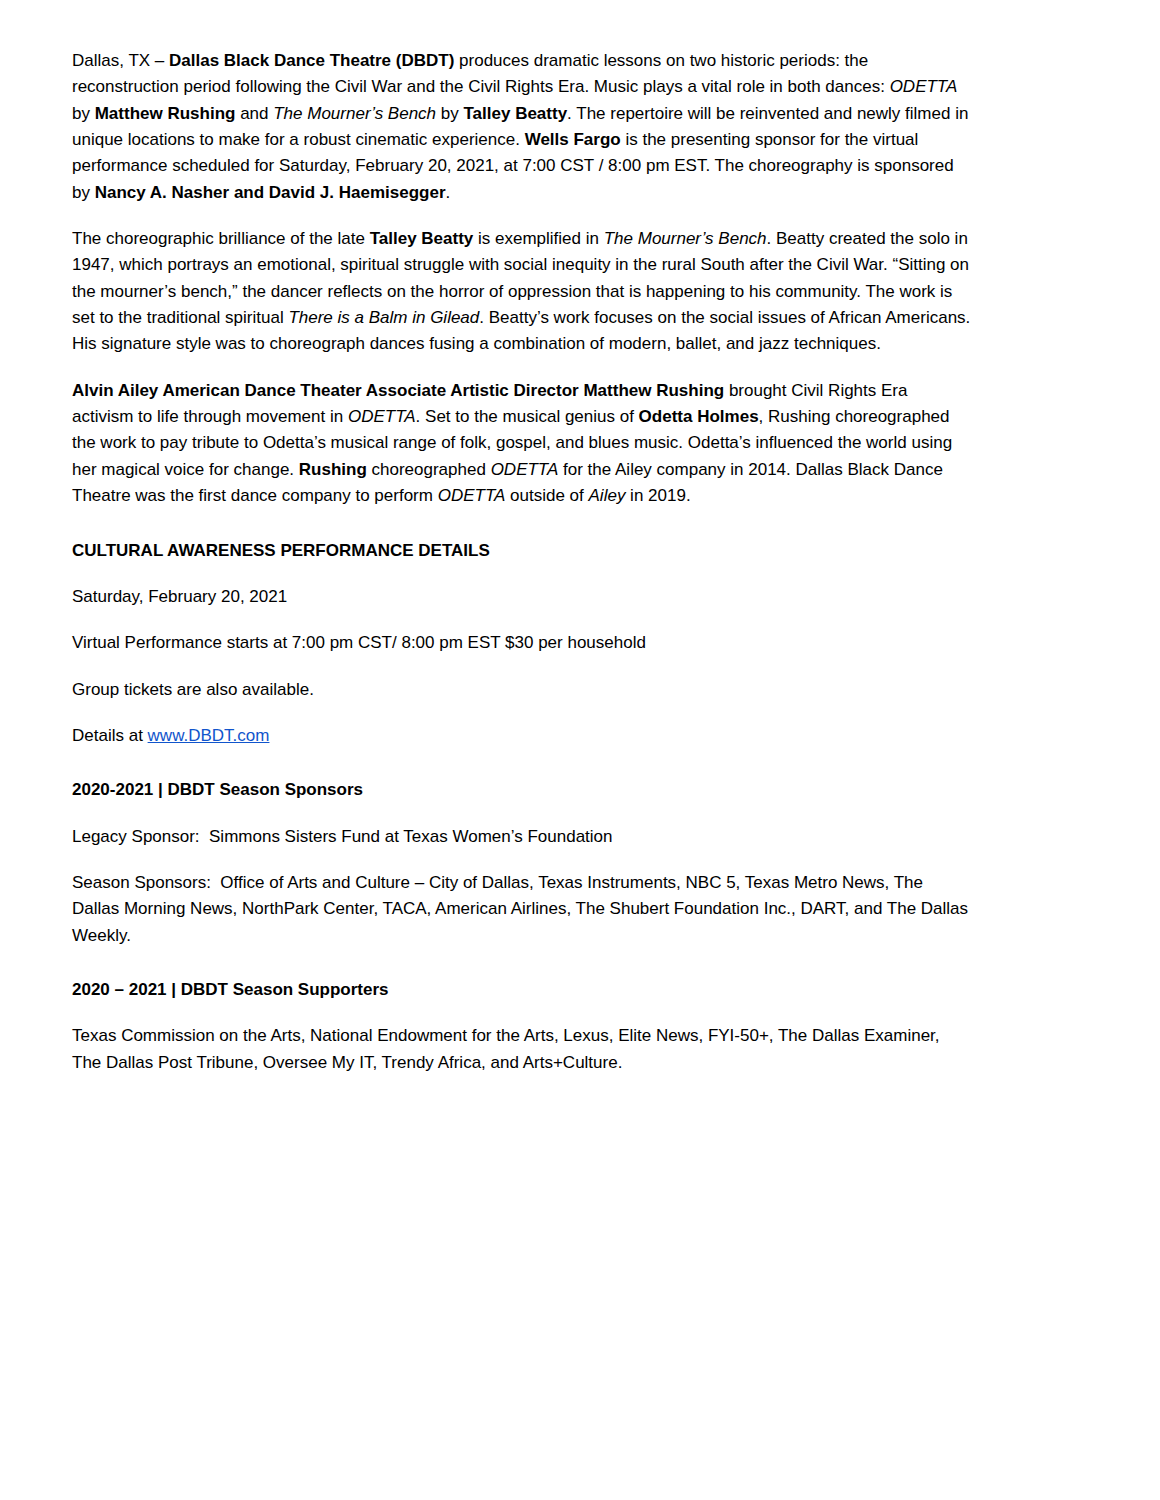Dallas, TX – Dallas Black Dance Theatre (DBDT) produces dramatic lessons on two historic periods: the reconstruction period following the Civil War and the Civil Rights Era. Music plays a vital role in both dances: ODETTA by Matthew Rushing and The Mourner’s Bench by Talley Beatty. The repertoire will be reinvented and newly filmed in unique locations to make for a robust cinematic experience. Wells Fargo is the presenting sponsor for the virtual performance scheduled for Saturday, February 20, 2021, at 7:00 CST / 8:00 pm EST. The choreography is sponsored by Nancy A. Nasher and David J. Haemisegger.
The choreographic brilliance of the late Talley Beatty is exemplified in The Mourner’s Bench. Beatty created the solo in 1947, which portrays an emotional, spiritual struggle with social inequity in the rural South after the Civil War. “Sitting on the mourner’s bench,” the dancer reflects on the horror of oppression that is happening to his community. The work is set to the traditional spiritual There is a Balm in Gilead. Beatty’s work focuses on the social issues of African Americans. His signature style was to choreograph dances fusing a combination of modern, ballet, and jazz techniques.
Alvin Ailey American Dance Theater Associate Artistic Director Matthew Rushing brought Civil Rights Era activism to life through movement in ODETTA. Set to the musical genius of Odetta Holmes, Rushing choreographed the work to pay tribute to Odetta’s musical range of folk, gospel, and blues music. Odetta’s influenced the world using her magical voice for change. Rushing choreographed ODETTA for the Ailey company in 2014. Dallas Black Dance Theatre was the first dance company to perform ODETTA outside of Ailey in 2019.
CULTURAL AWARENESS PERFORMANCE DETAILS
Saturday, February 20, 2021
Virtual Performance starts at 7:00 pm CST/ 8:00 pm EST $30 per household
Group tickets are also available.
Details at www.DBDT.com
2020-2021 | DBDT Season Sponsors
Legacy Sponsor: Simmons Sisters Fund at Texas Women’s Foundation
Season Sponsors: Office of Arts and Culture – City of Dallas, Texas Instruments, NBC 5, Texas Metro News, The Dallas Morning News, NorthPark Center, TACA, American Airlines, The Shubert Foundation Inc., DART, and The Dallas Weekly.
2020 – 2021 | DBDT Season Supporters
Texas Commission on the Arts, National Endowment for the Arts, Lexus, Elite News, FYI-50+, The Dallas Examiner, The Dallas Post Tribune, Oversee My IT, Trendy Africa, and Arts+Culture.